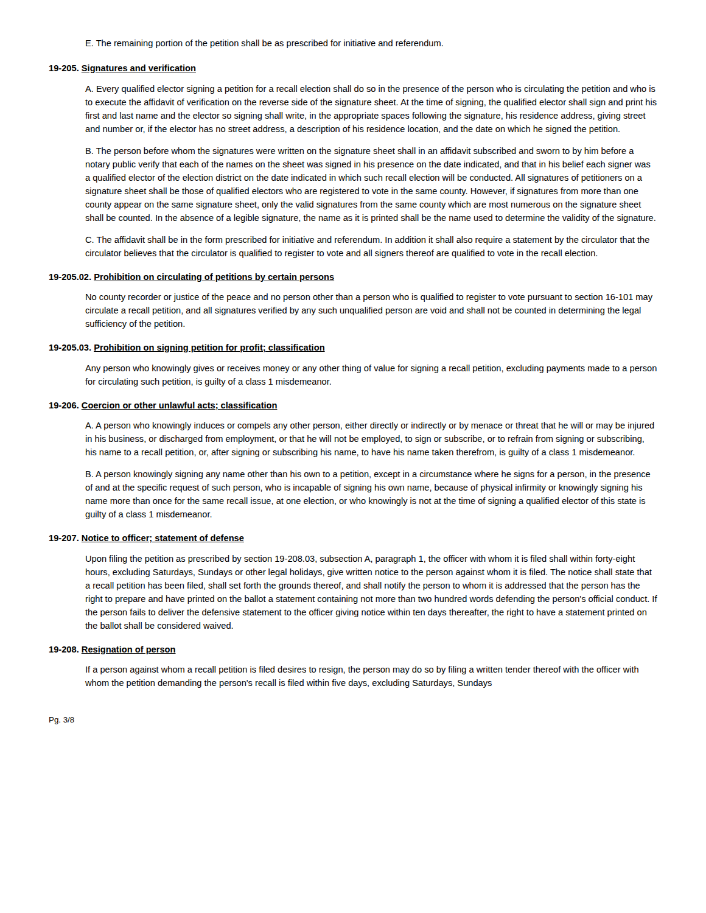E. The remaining portion of the petition shall be as prescribed for initiative and referendum.
19-205. Signatures and verification
A. Every qualified elector signing a petition for a recall election shall do so in the presence of the person who is circulating the petition and who is to execute the affidavit of verification on the reverse side of the signature sheet. At the time of signing, the qualified elector shall sign and print his first and last name and the elector so signing shall write, in the appropriate spaces following the signature, his residence address, giving street and number or, if the elector has no street address, a description of his residence location, and the date on which he signed the petition.
B. The person before whom the signatures were written on the signature sheet shall in an affidavit subscribed and sworn to by him before a notary public verify that each of the names on the sheet was signed in his presence on the date indicated, and that in his belief each signer was a qualified elector of the election district on the date indicated in which such recall election will be conducted. All signatures of petitioners on a signature sheet shall be those of qualified electors who are registered to vote in the same county. However, if signatures from more than one county appear on the same signature sheet, only the valid signatures from the same county which are most numerous on the signature sheet shall be counted. In the absence of a legible signature, the name as it is printed shall be the name used to determine the validity of the signature.
C. The affidavit shall be in the form prescribed for initiative and referendum. In addition it shall also require a statement by the circulator that the circulator believes that the circulator is qualified to register to vote and all signers thereof are qualified to vote in the recall election.
19-205.02. Prohibition on circulating of petitions by certain persons
No county recorder or justice of the peace and no person other than a person who is qualified to register to vote pursuant to section 16-101 may circulate a recall petition, and all signatures verified by any such unqualified person are void and shall not be counted in determining the legal sufficiency of the petition.
19-205.03. Prohibition on signing petition for profit; classification
Any person who knowingly gives or receives money or any other thing of value for signing a recall petition, excluding payments made to a person for circulating such petition, is guilty of a class 1 misdemeanor.
19-206. Coercion or other unlawful acts; classification
A. A person who knowingly induces or compels any other person, either directly or indirectly or by menace or threat that he will or may be injured in his business, or discharged from employment, or that he will not be employed, to sign or subscribe, or to refrain from signing or subscribing, his name to a recall petition, or, after signing or subscribing his name, to have his name taken therefrom, is guilty of a class 1 misdemeanor.
B. A person knowingly signing any name other than his own to a petition, except in a circumstance where he signs for a person, in the presence of and at the specific request of such person, who is incapable of signing his own name, because of physical infirmity or knowingly signing his name more than once for the same recall issue, at one election, or who knowingly is not at the time of signing a qualified elector of this state is guilty of a class 1 misdemeanor.
19-207. Notice to officer; statement of defense
Upon filing the petition as prescribed by section 19-208.03, subsection A, paragraph 1, the officer with whom it is filed shall within forty-eight hours, excluding Saturdays, Sundays or other legal holidays, give written notice to the person against whom it is filed. The notice shall state that a recall petition has been filed, shall set forth the grounds thereof, and shall notify the person to whom it is addressed that the person has the right to prepare and have printed on the ballot a statement containing not more than two hundred words defending the person's official conduct. If the person fails to deliver the defensive statement to the officer giving notice within ten days thereafter, the right to have a statement printed on the ballot shall be considered waived.
19-208. Resignation of person
If a person against whom a recall petition is filed desires to resign, the person may do so by filing a written tender thereof with the officer with whom the petition demanding the person's recall is filed within five days, excluding Saturdays, Sundays
Pg. 3/8